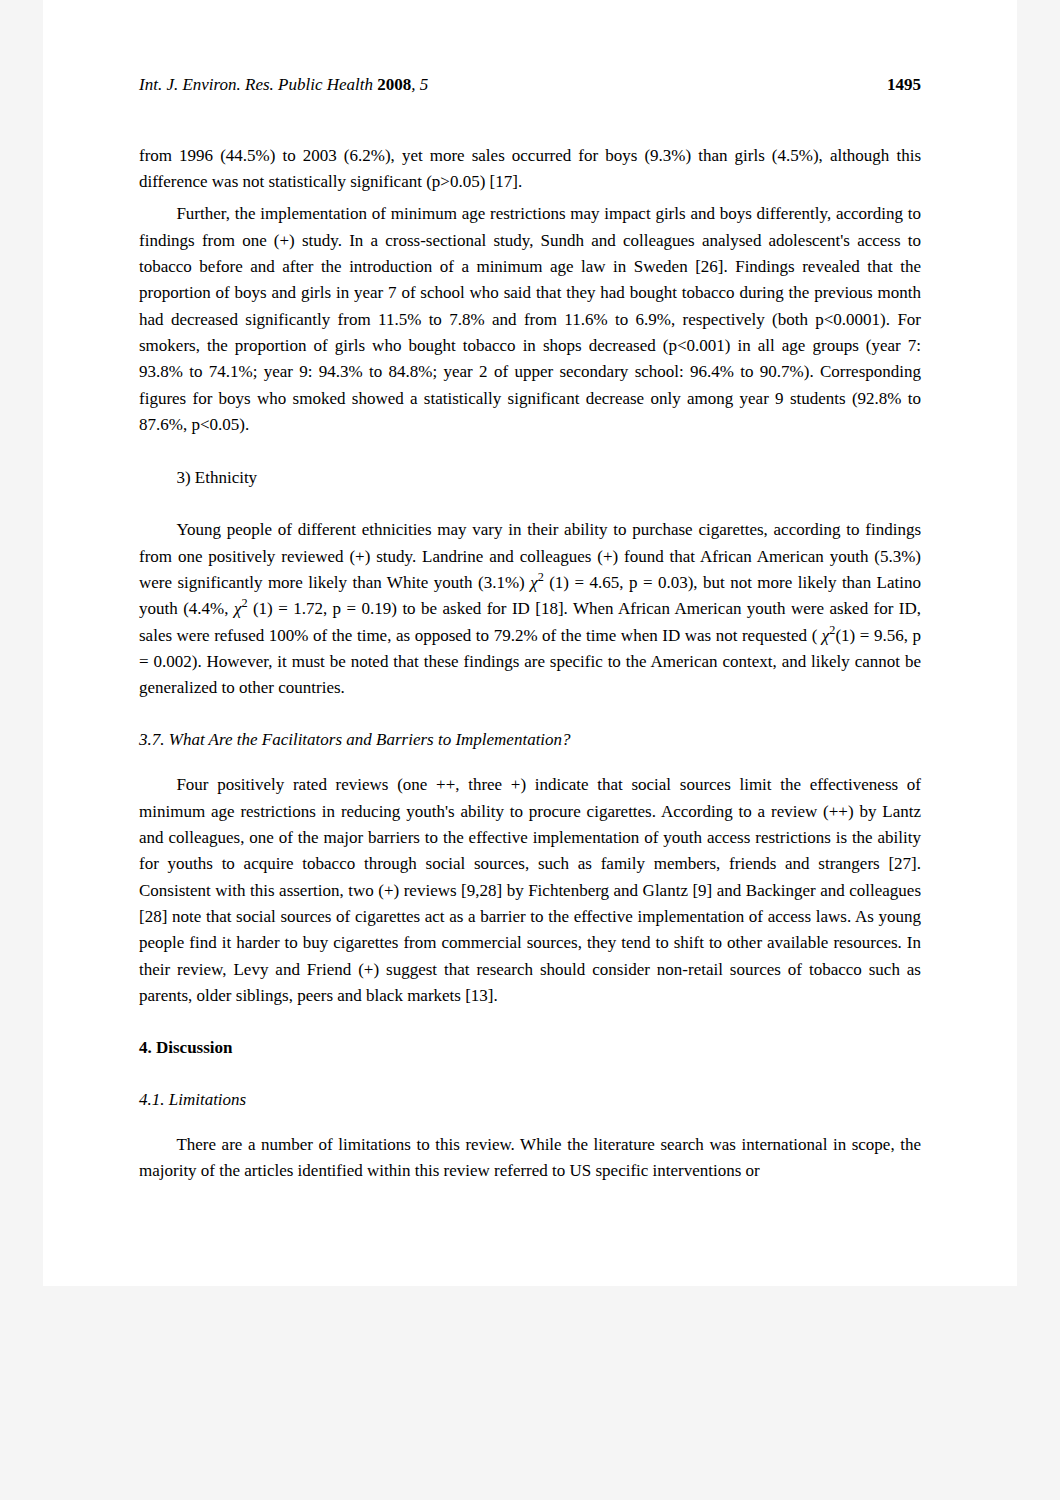Int. J. Environ. Res. Public Health 2008, 5 1495
from 1996 (44.5%) to 2003 (6.2%), yet more sales occurred for boys (9.3%) than girls (4.5%), although this difference was not statistically significant (p>0.05) [17].
Further, the implementation of minimum age restrictions may impact girls and boys differently, according to findings from one (+) study. In a cross-sectional study, Sundh and colleagues analysed adolescent's access to tobacco before and after the introduction of a minimum age law in Sweden [26]. Findings revealed that the proportion of boys and girls in year 7 of school who said that they had bought tobacco during the previous month had decreased significantly from 11.5% to 7.8% and from 11.6% to 6.9%, respectively (both p<0.0001). For smokers, the proportion of girls who bought tobacco in shops decreased (p<0.001) in all age groups (year 7: 93.8% to 74.1%; year 9: 94.3% to 84.8%; year 2 of upper secondary school: 96.4% to 90.7%). Corresponding figures for boys who smoked showed a statistically significant decrease only among year 9 students (92.8% to 87.6%, p<0.05).
3) Ethnicity
Young people of different ethnicities may vary in their ability to purchase cigarettes, according to findings from one positively reviewed (+) study. Landrine and colleagues (+) found that African American youth (5.3%) were significantly more likely than White youth (3.1%) χ2 (1) = 4.65, p = 0.03), but not more likely than Latino youth (4.4%, χ2 (1) = 1.72, p = 0.19) to be asked for ID [18]. When African American youth were asked for ID, sales were refused 100% of the time, as opposed to 79.2% of the time when ID was not requested ( χ2(1) = 9.56, p = 0.002). However, it must be noted that these findings are specific to the American context, and likely cannot be generalized to other countries.
3.7. What Are the Facilitators and Barriers to Implementation?
Four positively rated reviews (one ++, three +) indicate that social sources limit the effectiveness of minimum age restrictions in reducing youth's ability to procure cigarettes. According to a review (++) by Lantz and colleagues, one of the major barriers to the effective implementation of youth access restrictions is the ability for youths to acquire tobacco through social sources, such as family members, friends and strangers [27]. Consistent with this assertion, two (+) reviews [9,28] by Fichtenberg and Glantz [9] and Backinger and colleagues [28] note that social sources of cigarettes act as a barrier to the effective implementation of access laws. As young people find it harder to buy cigarettes from commercial sources, they tend to shift to other available resources. In their review, Levy and Friend (+) suggest that research should consider non-retail sources of tobacco such as parents, older siblings, peers and black markets [13].
4. Discussion
4.1. Limitations
There are a number of limitations to this review. While the literature search was international in scope, the majority of the articles identified within this review referred to US specific interventions or